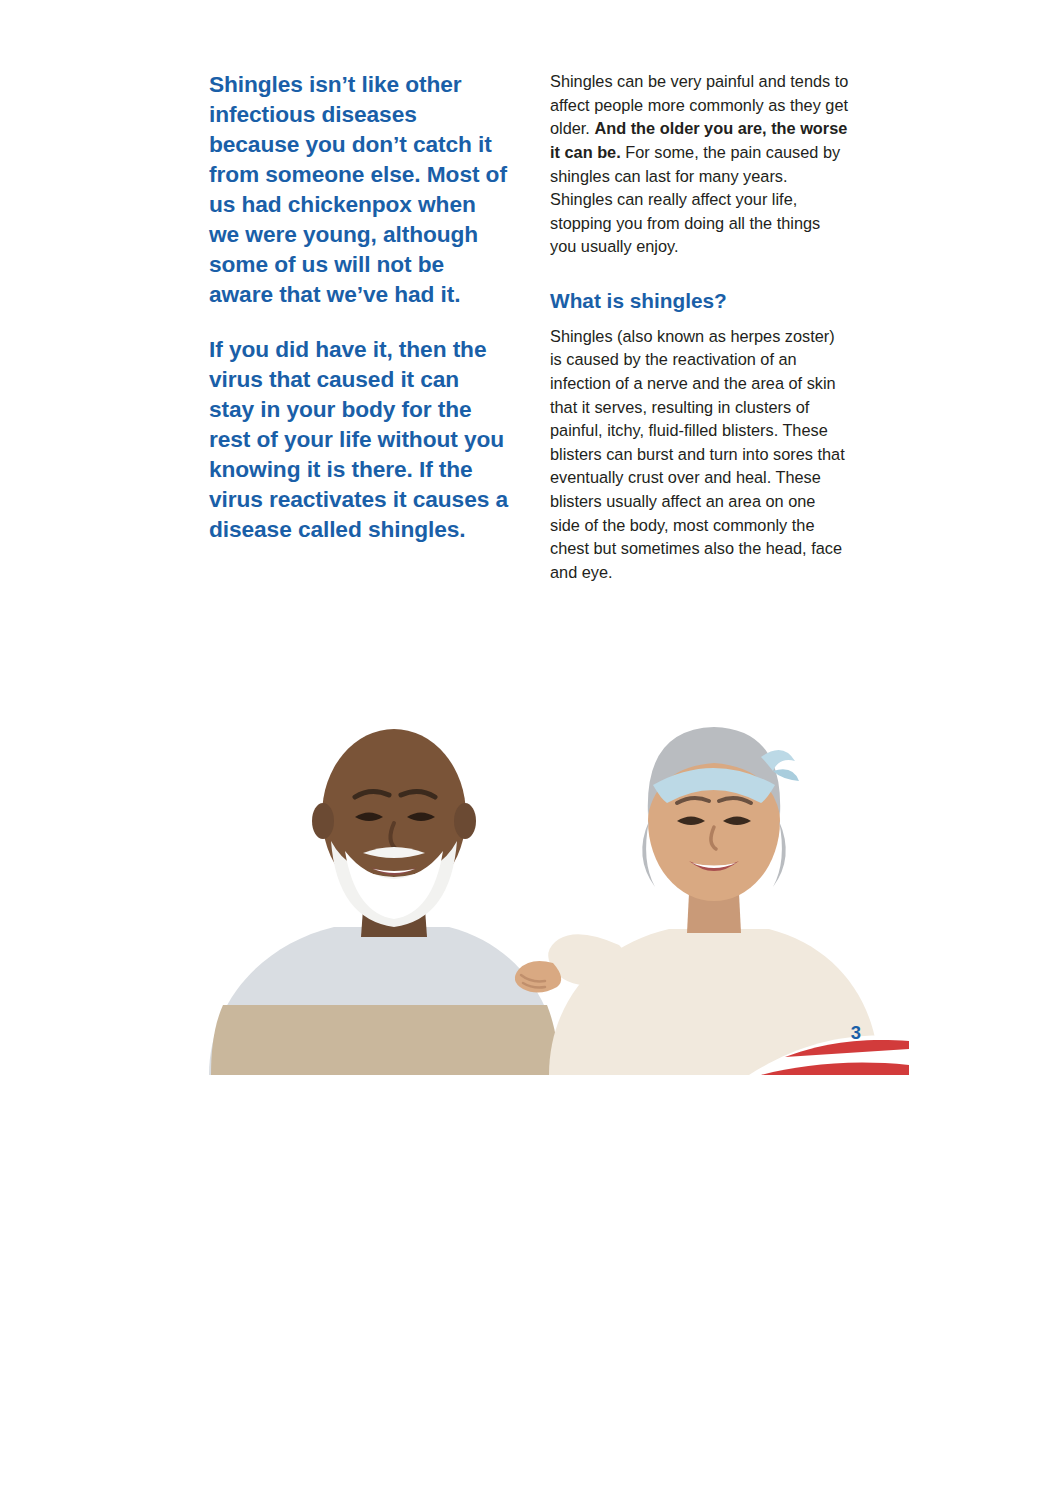Shingles isn’t like other infectious diseases because you don’t catch it from someone else. Most of us had chickenpox when we were young, although some of us will not be aware that we’ve had it.
If you did have it, then the virus that caused it can stay in your body for the rest of your life without you knowing it is there. If the virus reactivates it causes a disease called shingles.
Shingles can be very painful and tends to affect people more commonly as they get older. And the older you are, the worse it can be. For some, the pain caused by shingles can last for many years. Shingles can really affect your life, stopping you from doing all the things you usually enjoy.
What is shingles?
Shingles (also known as herpes zoster) is caused by the reactivation of an infection of a nerve and the area of skin that it serves, resulting in clusters of painful, itchy, fluid-filled blisters. These blisters can burst and turn into sores that eventually crust over and heal. These blisters usually affect an area on one side of the body, most commonly the chest but sometimes also the head, face and eye.
3